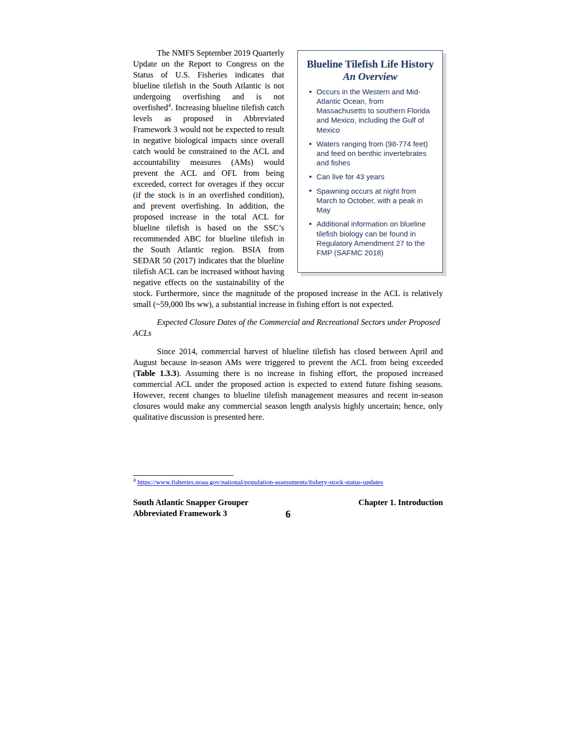Blueline Tilefish Life HistoryAn Overview
Occurs in the Western and Mid-Atlantic Ocean, from Massachusetts to southern Florida and Mexico, including the Gulf of Mexico
Waters ranging from (98-774 feet) and feed on benthic invertebrates and fishes
Can live for 43 years
Spawning occurs at night from March to October, with a peak in May
Additional information on blueline tilefish biology can be found in Regulatory Amendment 27 to the FMP (SAFMC 2018)
The NMFS September 2019 Quarterly Update on the Report to Congress on the Status of U.S. Fisheries indicates that blueline tilefish in the South Atlantic is not undergoing overfishing and is not overfished4. Increasing blueline tilefish catch levels as proposed in Abbreviated Framework 3 would not be expected to result in negative biological impacts since overall catch would be constrained to the ACL and accountability measures (AMs) would prevent the ACL and OFL from being exceeded, correct for overages if they occur (if the stock is in an overfished condition), and prevent overfishing. In addition, the proposed increase in the total ACL for blueline tilefish is based on the SSC’s recommended ABC for blueline tilefish in the South Atlantic region. BSIA from SEDAR 50 (2017) indicates that the blueline tilefish ACL can be increased without having negative effects on the sustainability of the stock. Furthermore, since the magnitude of the proposed increase in the ACL is relatively small (~59,000 lbs ww), a substantial increase in fishing effort is not expected.
Expected Closure Dates of the Commercial and Recreational Sectors under Proposed ACLs
Since 2014, commercial harvest of blueline tilefish has closed between April and August because in-season AMs were triggered to prevent the ACL from being exceeded (Table 1.3.3). Assuming there is no increase in fishing effort, the proposed increased commercial ACL under the proposed action is expected to extend future fishing seasons. However, recent changes to blueline tilefish management measures and recent in-season closures would make any commercial season length analysis highly uncertain; hence, only qualitative discussion is presented here.
4 https://www.fisheries.noaa.gov/national/population-assessments/fishery-stock-status-updates
South Atlantic Snapper Grouper
Abbreviated Framework 3
Chapter 1. Introduction
6